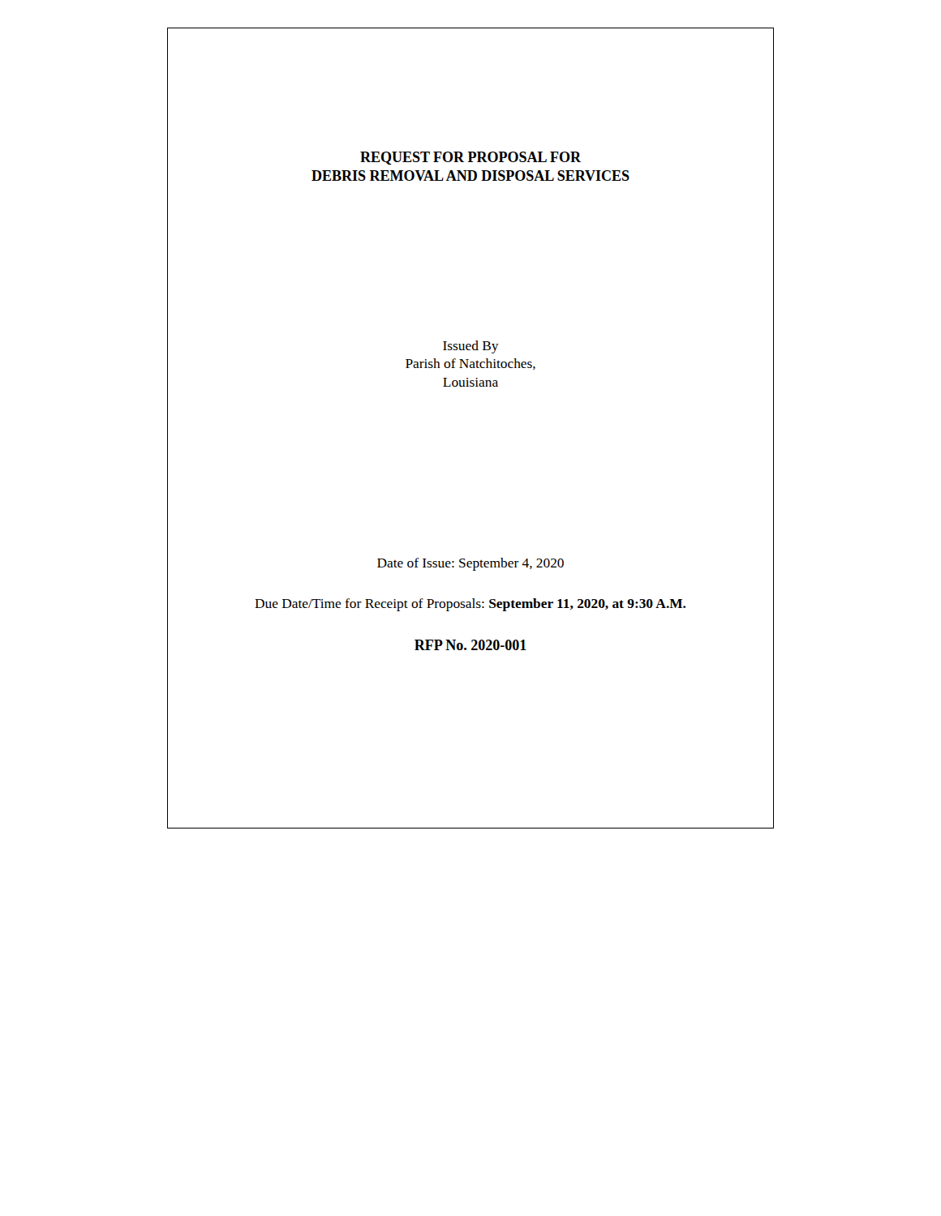REQUEST FOR PROPOSAL FOR
DEBRIS REMOVAL AND DISPOSAL SERVICES
Issued By
Parish of Natchitoches,
Louisiana
Date of Issue: September 4, 2020
Due Date/Time for Receipt of Proposals: September 11, 2020, at 9:30 A.M.
RFP No. 2020-001